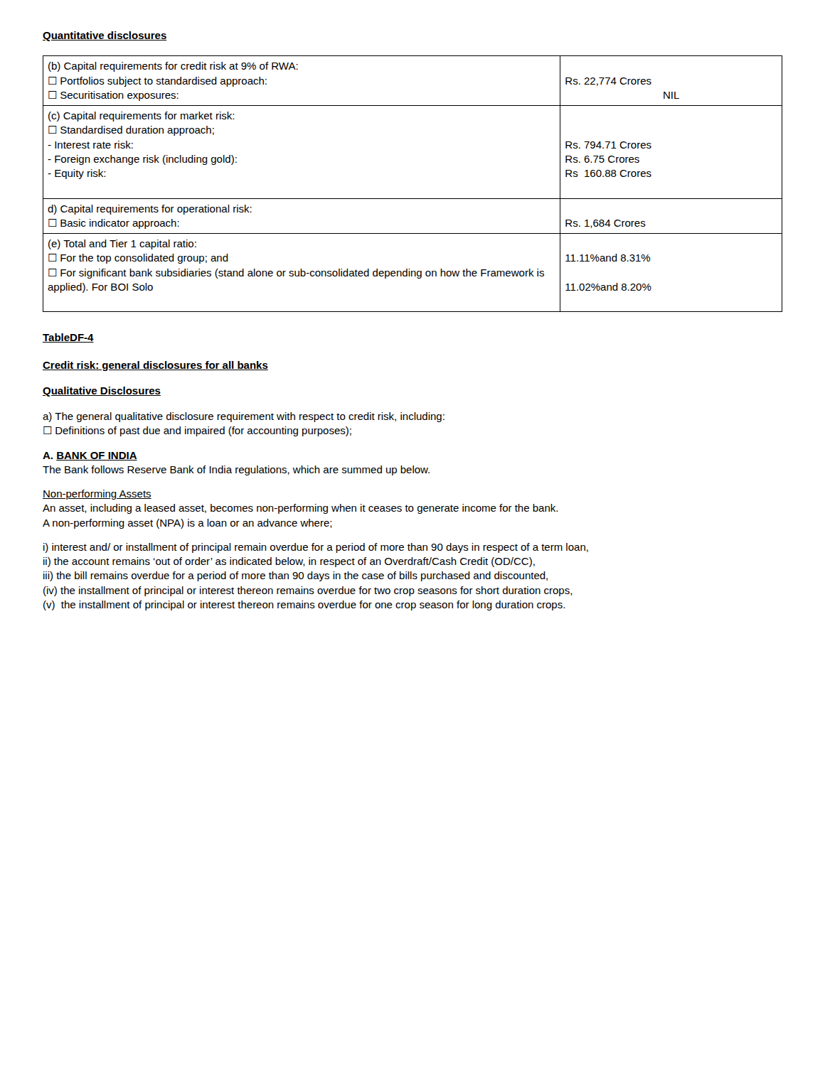Quantitative disclosures
| (b) Capital requirements for credit risk at 9% of RWA: ☐ Portfolios subject to standardised approach: ☐ Securitisation exposures: | Rs. 22,774 Crores NIL |
| (c) Capital requirements for market risk: ☐ Standardised duration approach; - Interest rate risk: - Foreign exchange risk (including gold): - Equity risk: | Rs. 794.71 Crores Rs. 6.75 Crores Rs 160.88 Crores |
| d) Capital requirements for operational risk: ☐ Basic indicator approach: | Rs. 1,684 Crores |
| (e) Total and Tier 1 capital ratio: ☐ For the top consolidated group; and ☐ For significant bank subsidiaries (stand alone or sub-consolidated depending on how the Framework is applied). For BOI Solo | 11.11%and 8.31% 11.02%and 8.20% |
TableDF-4
Credit risk: general disclosures for all banks
Qualitative Disclosures
a) The general qualitative disclosure requirement with respect to credit risk, including:
☐ Definitions of past due and impaired (for accounting purposes);
A. BANK OF INDIA
The Bank follows Reserve Bank of India regulations, which are summed up below.
Non-performing Assets
An asset, including a leased asset, becomes non-performing when it ceases to generate income for the bank.
A non-performing asset (NPA) is a loan or an advance where;
i) interest and/ or installment of principal remain overdue for a period of more than 90 days in respect of a term loan,
ii) the account remains ‘out of order’ as indicated below, in respect of an Overdraft/Cash Credit (OD/CC),
iii) the bill remains overdue for a period of more than 90 days in the case of bills purchased and discounted,
(iv) the installment of principal or interest thereon remains overdue for two crop seasons for short duration crops,
(v) the installment of principal or interest thereon remains overdue for one crop season for long duration crops.